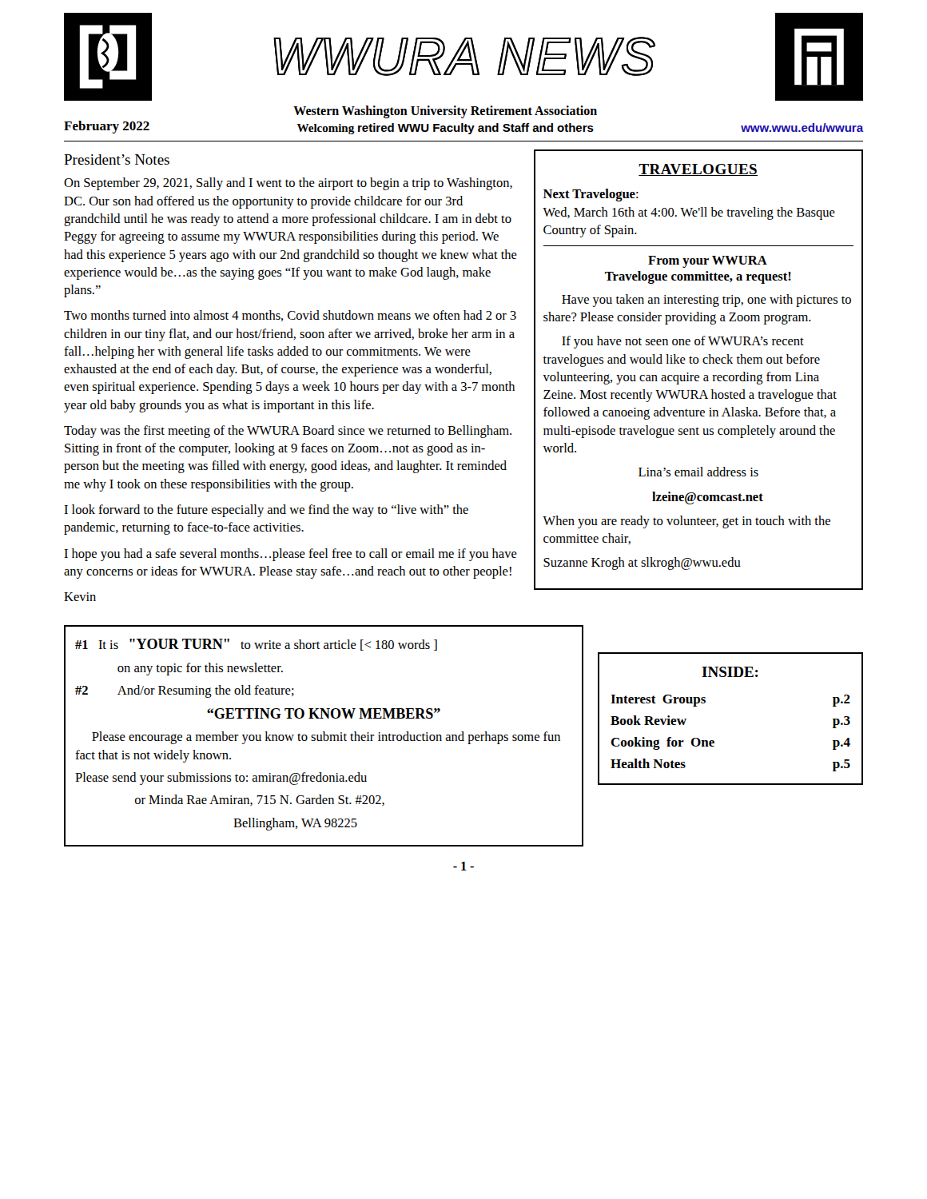WWURA NEWS
February 2022
Western Washington University Retirement Association
Welcoming retired WWU Faculty and Staff and others
www.wwu.edu/wwura
President’s Notes
On September 29, 2021, Sally and I went to the airport to begin a trip to Washington, DC. Our son had offered us the opportunity to provide childcare for our 3rd grandchild until he was ready to attend a more professional childcare. I am in debt to Peggy for agreeing to assume my WWURA responsibilities during this period. We had this experience 5 years ago with our 2nd grandchild so thought we knew what the experience would be…as the saying goes “If you want to make God laugh, make plans.”
Two months turned into almost 4 months, Covid shutdown means we often had 2 or 3 children in our tiny flat, and our host/friend, soon after we arrived, broke her arm in a fall…helping her with general life tasks added to our commitments. We were exhausted at the end of each day. But, of course, the experience was a wonderful, even spiritual experience. Spending 5 days a week 10 hours per day with a 3-7 month year old baby grounds you as what is important in this life.
Today was the first meeting of the WWURA Board since we returned to Bellingham. Sitting in front of the computer, looking at 9 faces on Zoom…not as good as in-person but the meeting was filled with energy, good ideas, and laughter. It reminded me why I took on these responsibilities with the group.
I look forward to the future especially and we find the way to “live with” the pandemic, returning to face-to-face activities.
I hope you had a safe several months…please feel free to call or email me if you have any concerns or ideas for WWURA. Please stay safe…and reach out to other people!
Kevin
TRAVELOGUES
Next Travelogue:
Wed, March 16th at 4:00. We'll be traveling the Basque Country of Spain.
From your WWURA
Travelogue committee, a request!
Have you taken an interesting trip, one with pictures to share? Please consider providing a Zoom program.
If you have not seen one of WWURA’s recent travelogues and would like to check them out before volunteering, you can acquire a recording from Lina Zeine. Most recently WWURA hosted a travelogue that followed a canoeing adventure in Alaska. Before that, a multi-episode travelogue sent us completely around the world.
Lina’s email address is
lzeine@comcast.net
When you are ready to volunteer, get in touch with the committee chair,
Suzanne Krogh at slkrogh@wwu.edu
#1 It is "YOUR TURN" to write a short article [< 180 words ]
on any topic for this newsletter.
#2 And/or Resuming the old feature;
“GETTING TO KNOW MEMBERS”
Please encourage a member you know to submit their introduction and perhaps some fun fact that is not widely known.
Please send your submissions to: amiran@fredonia.edu
or Minda Rae Amiran, 715 N. Garden St. #202,
Bellingham, WA 98225
INSIDE:
| Interest Groups | p.2 |
| Book Review | p.3 |
| Cooking for One | p.4 |
| Health Notes | p.5 |
- 1 -